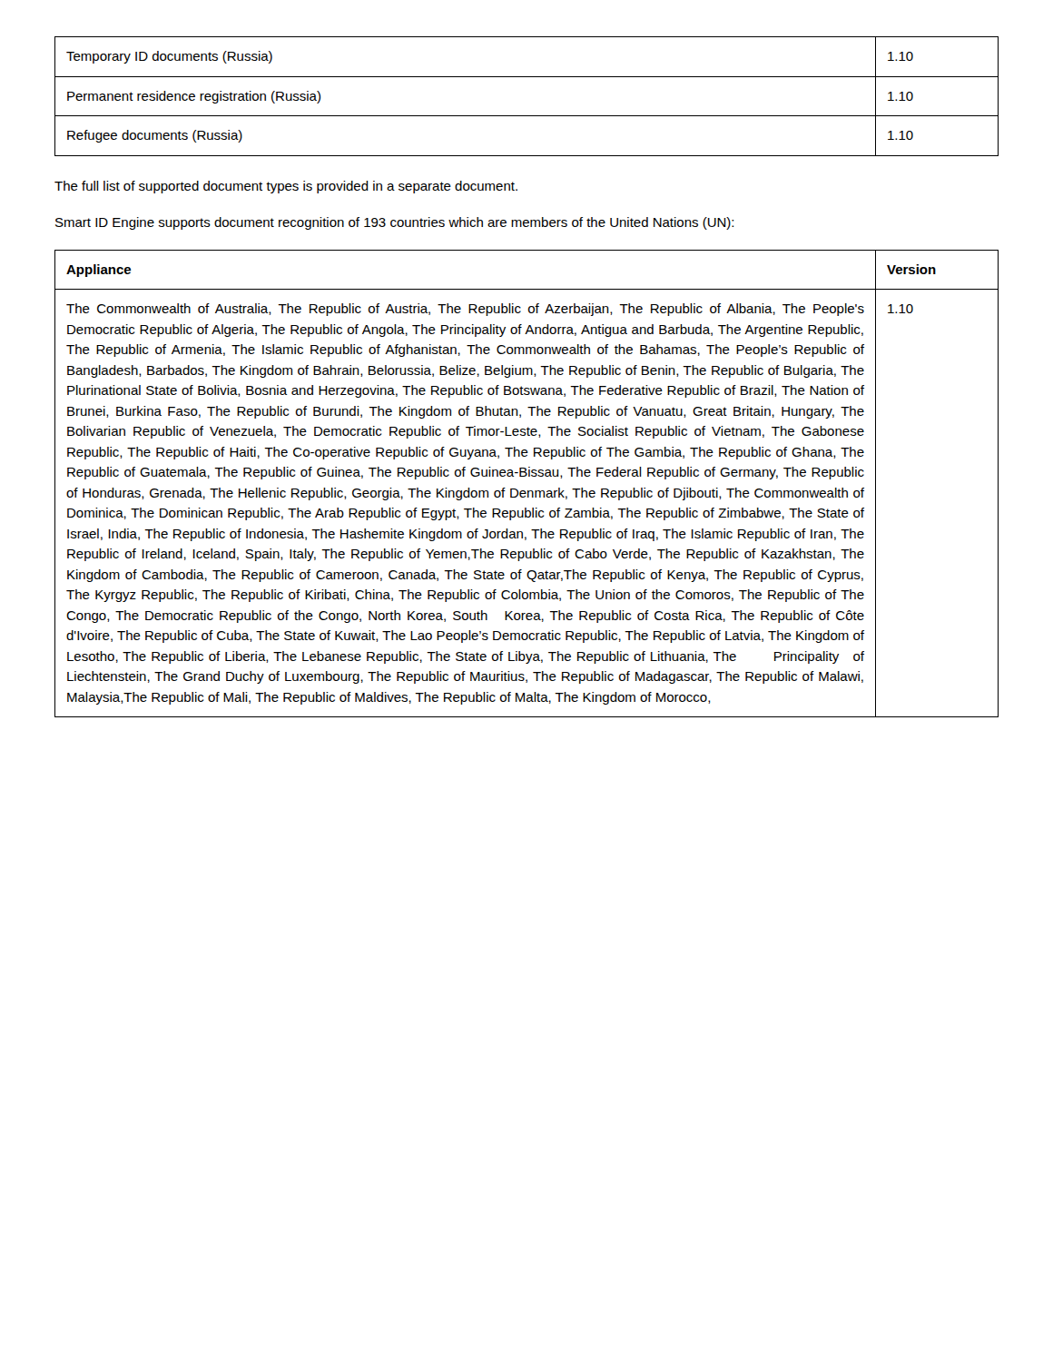| Temporary ID documents (Russia) | 1.10 |
| Permanent residence registration (Russia) | 1.10 |
| Refugee documents (Russia) | 1.10 |
The full list of supported document types is provided in a separate document.
Smart ID Engine supports document recognition of 193 countries which are members of the United Nations (UN):
| Appliance | Version |
| --- | --- |
| The Commonwealth of Australia, The Republic of Austria, The Republic of Azerbaijan, The Republic of Albania, The People's Democratic Republic of Algeria, The Republic of Angola, The Principality of Andorra, Antigua and Barbuda, The Argentine Republic, The Republic of Armenia, The Islamic Republic of Afghanistan, The Commonwealth of the Bahamas, The People’s Republic of Bangladesh, Barbados, The Kingdom of Bahrain, Belorussia, Belize, Belgium, The Republic of Benin, The Republic of Bulgaria, The Plurinational State of Bolivia, Bosnia and Herzegovina, The Republic of Botswana, The Federative Republic of Brazil, The Nation of Brunei, Burkina Faso, The Republic of Burundi, The Kingdom of Bhutan, The Republic of Vanuatu, Great Britain, Hungary, The Bolivarian Republic of Venezuela, The Democratic Republic of Timor-Leste, The Socialist Republic of Vietnam, The Gabonese Republic, The Republic of Haiti, The Co-operative Republic of Guyana, The Republic of The Gambia, The Republic of Ghana, The Republic of Guatemala, The Republic of Guinea, The Republic of Guinea-Bissau, The Federal Republic of Germany, The Republic of Honduras, Grenada, The Hellenic Republic, Georgia, The Kingdom of Denmark, The Republic of Djibouti, The Commonwealth of Dominica, The Dominican Republic, The Arab Republic of Egypt, The Republic of Zambia, The Republic of Zimbabwe, The State of Israel, India, The Republic of Indonesia, The Hashemite Kingdom of Jordan, The Republic of Iraq, The Islamic Republic of Iran, The Republic of Ireland, Iceland, Spain, Italy, The Republic of Yemen,The Republic of Cabo Verde, The Republic of Kazakhstan, The Kingdom of Cambodia, The Republic of Cameroon, Canada, The State of Qatar,The Republic of Kenya, The Republic of Cyprus, The Kyrgyz Republic, The Republic of Kiribati, China, The Republic of Colombia, The Union of the Comoros, The Republic of The Congo, The Democratic Republic of the Congo, North Korea, South Korea, The Republic of Costa Rica, The Republic of Côte d'Ivoire, The Republic of Cuba, The State of Kuwait, The Lao People’s Democratic Republic, The Republic of Latvia, The Kingdom of Lesotho, The Republic of Liberia, The Lebanese Republic, The State of Libya, The Republic of Lithuania, The Principality of Liechtenstein, The Grand Duchy of Luxembourg, The Republic of Mauritius, The Republic of Madagascar, The Republic of Malawi, Malaysia,The Republic of Mali, The Republic of Maldives, The Republic of Malta, The Kingdom of Morocco, | 1.10 |